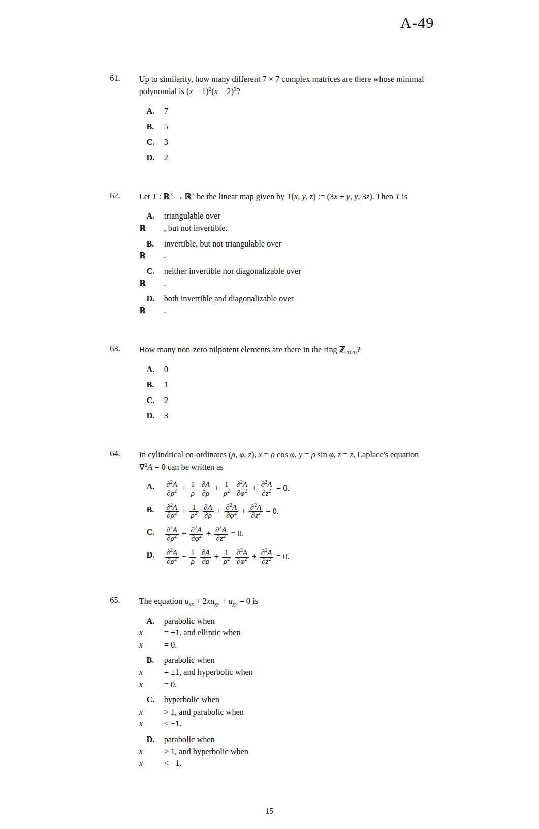A‑49
Up to similarity, how many different 7 × 7 complex matrices are there whose minimal polynomial is (x − 1)2(x − 2)3?
7
5
3
2
Let T : ℝ3 → ℝ3 be the linear map given by T(x, y, z) := (3x + y, y, 3z). Then T is
triangulable over ℝ, but not invertible.
invertible, but not triangulable over ℝ.
neither invertible nor diagonalizable over ℝ.
both invertible and diagonalizable over ℝ.
How many non-zero nilpotent elements are there in the ring ℤ2020?
0
1
2
3
In cylindrical co-ordinates (ρ, φ, z), x = ρ cos φ, y = ρ sin φ, z = z, Laplace's equation ∇2A = 0 can be written as
∂2A∂ρ2 + 1 ρ ∂A∂ρ + 1 ρ2 ∂2A∂φ2 + ∂2A∂z2 = 0.
∂2A∂ρ2 + 1 ρ2 ∂A∂ρ + ∂2A∂φ2 + ∂2A∂z2 = 0.
∂2A∂ρ2 + ∂2A∂φ2 + ∂2A∂z2 = 0.
∂2A∂ρ2 − 1 ρ ∂A∂ρ + 1 ρ2 ∂2A∂φ2 + ∂2A∂z2 = 0.
The equation uxx + 2xuxy + uyy = 0 is
parabolic when x = ±1, and elliptic when x = 0.
parabolic when x = ±1, and hyperbolic when x = 0.
hyperbolic when x > 1, and parabolic when x < −1.
parabolic when x > 1, and hyperbolic when x < −1.
15